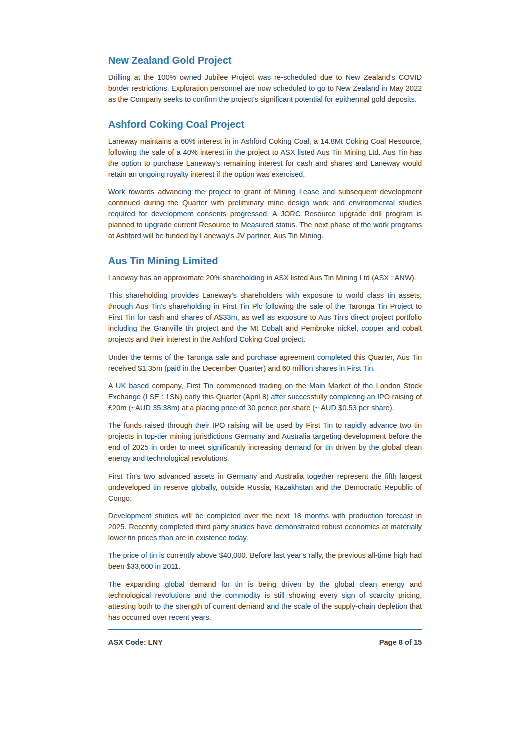New Zealand Gold Project
Drilling at the 100% owned Jubilee Project was re-scheduled due to New Zealand's COVID border restrictions. Exploration personnel are now scheduled to go to New Zealand in May 2022 as the Company seeks to confirm the project's significant potential for epithermal gold deposits.
Ashford Coking Coal Project
Laneway maintains a 60% interest in in Ashford Coking Coal, a 14.8Mt Coking Coal Resource, following the sale of a 40% interest in the project to ASX listed Aus Tin Mining Ltd. Aus Tin has the option to purchase Laneway's remaining interest for cash and shares and Laneway would retain an ongoing royalty interest if the option was exercised.
Work towards advancing the project to grant of Mining Lease and subsequent development continued during the Quarter with preliminary mine design work and environmental studies required for development consents progressed. A JORC Resource upgrade drill program is planned to upgrade current Resource to Measured status. The next phase of the work programs at Ashford will be funded by Laneway's JV partner, Aus Tin Mining.
Aus Tin Mining Limited
Laneway has an approximate 20% shareholding in ASX listed Aus Tin Mining Ltd (ASX : ANW).
This shareholding provides Laneway's shareholders with exposure to world class tin assets, through Aus Tin's shareholding in First Tin Plc following the sale of the Taronga Tin Project to First Tin for cash and shares of A$33m, as well as exposure to Aus Tin's direct project portfolio including the Granville tin project and the Mt Cobalt and Pembroke nickel, copper and cobalt projects and their interest in the Ashford Coking Coal project.
Under the terms of the Taronga sale and purchase agreement completed this Quarter, Aus Tin received $1.35m (paid in the December Quarter) and 60 million shares in First Tin.
A UK based company, First Tin commenced trading on the Main Market of the London Stock Exchange (LSE : 1SN) early this Quarter (April 8) after successfully completing an IPO raising of £20m (~AUD 35.38m) at a placing price of 30 pence per share (~ AUD $0.53 per share).
The funds raised through their IPO raising will be used by First Tin to rapidly advance two tin projects in top-tier mining jurisdictions Germany and Australia targeting development before the end of 2025 in order to meet significantly increasing demand for tin driven by the global clean energy and technological revolutions.
First Tin's two advanced assets in Germany and Australia together represent the fifth largest undeveloped tin reserve globally, outside Russia, Kazakhstan and the Democratic Republic of Congo.
Development studies will be completed over the next 18 months with production forecast in 2025. Recently completed third party studies have demonstrated robust economics at materially lower tin prices than are in existence today.
The price of tin is currently above $40,000. Before last year's rally, the previous all-time high had been $33,600 in 2011.
The expanding global demand for tin is being driven by the global clean energy and technological revolutions and the commodity is still showing every sign of scarcity pricing, attesting both to the strength of current demand and the scale of the supply-chain depletion that has occurred over recent years.
ASX Code: LNY
Page 8 of 15